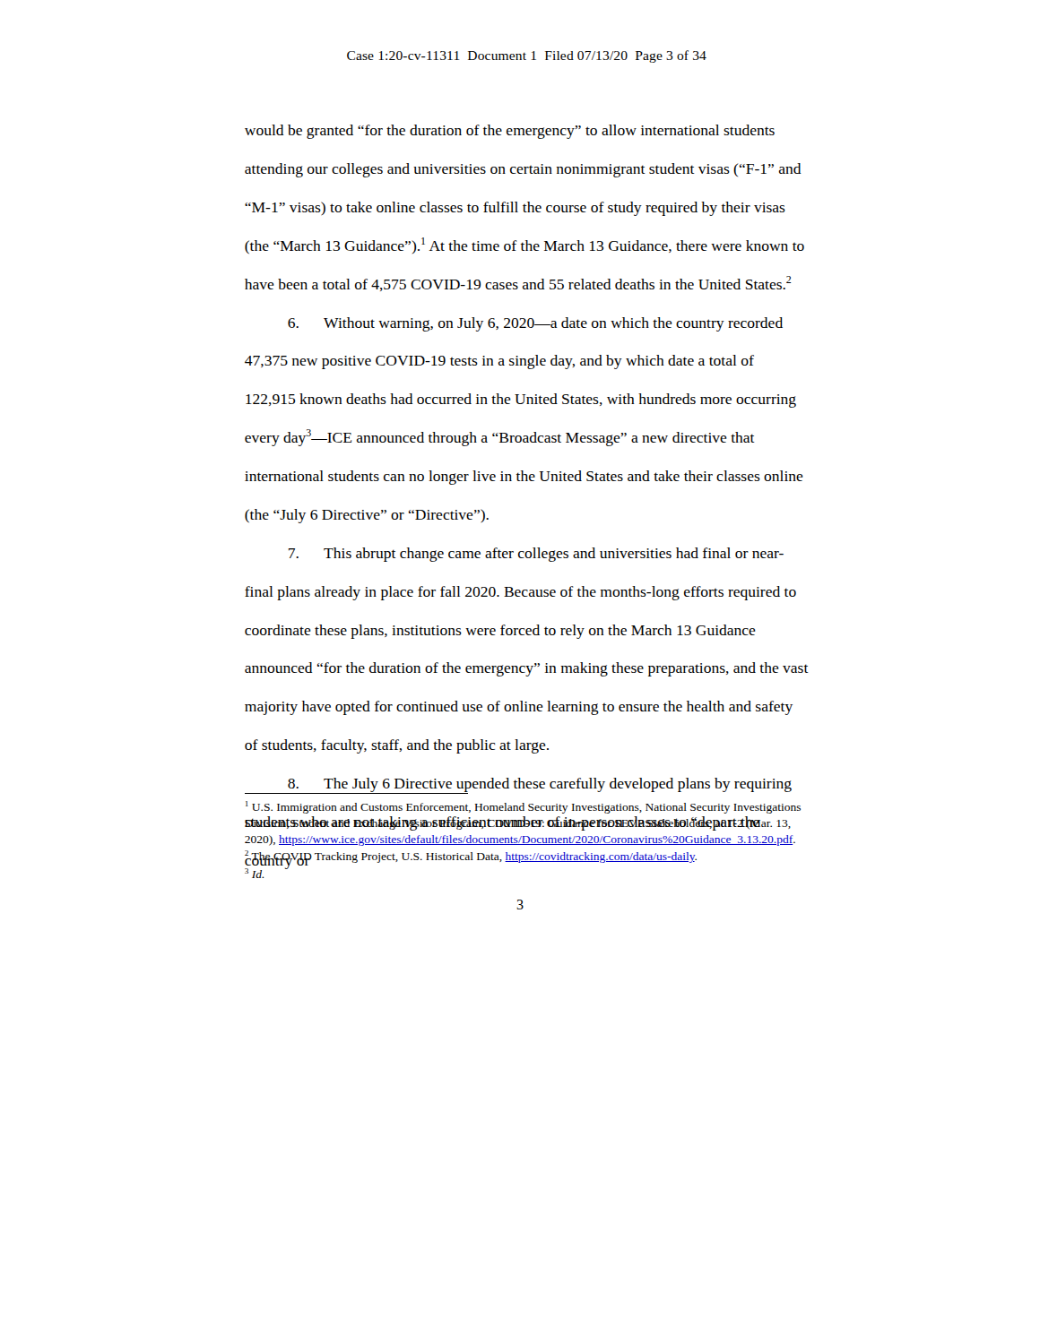Case 1:20-cv-11311 Document 1 Filed 07/13/20 Page 3 of 34
would be granted “for the duration of the emergency” to allow international students attending our colleges and universities on certain nonimmigrant student visas (“F-1” and “M-1” visas) to take online classes to fulfill the course of study required by their visas (the “March 13 Guidance”).1 At the time of the March 13 Guidance, there were known to have been a total of 4,575 COVID-19 cases and 55 related deaths in the United States.2
6. Without warning, on July 6, 2020—a date on which the country recorded 47,375 new positive COVID-19 tests in a single day, and by which date a total of 122,915 known deaths had occurred in the United States, with hundreds more occurring every day3—ICE announced through a “Broadcast Message” a new directive that international students can no longer live in the United States and take their classes online (the “July 6 Directive” or “Directive”).
7. This abrupt change came after colleges and universities had final or near-final plans already in place for fall 2020. Because of the months-long efforts required to coordinate these plans, institutions were forced to rely on the March 13 Guidance announced “for the duration of the emergency” in making these preparations, and the vast majority have opted for continued use of online learning to ensure the health and safety of students, faculty, staff, and the public at large.
8. The July 6 Directive upended these carefully developed plans by requiring students who are not taking a sufficient number of in-person classes to “depart the country or
1 U.S. Immigration and Customs Enforcement, Homeland Security Investigations, National Security Investigations Division, Student and Exchange Visitor Program, COVID-19: Guidance for SEVP Stakeholders, at 1-2 (Mar. 13, 2020), https://www.ice.gov/sites/default/files/documents/Document/2020/Coronavirus%20Guidance_3.13.20.pdf.
2 The COVID Tracking Project, U.S. Historical Data, https://covidtracking.com/data/us-daily.
3 Id.
3